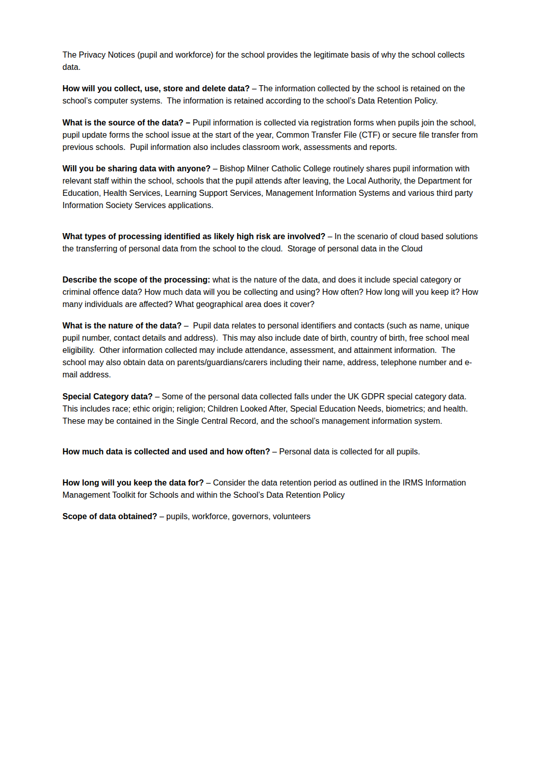The Privacy Notices (pupil and workforce) for the school provides the legitimate basis of why the school collects data.
How will you collect, use, store and delete data? – The information collected by the school is retained on the school’s computer systems. The information is retained according to the school’s Data Retention Policy.
What is the source of the data? – Pupil information is collected via registration forms when pupils join the school, pupil update forms the school issue at the start of the year, Common Transfer File (CTF) or secure file transfer from previous schools. Pupil information also includes classroom work, assessments and reports.
Will you be sharing data with anyone? – Bishop Milner Catholic College routinely shares pupil information with relevant staff within the school, schools that the pupil attends after leaving, the Local Authority, the Department for Education, Health Services, Learning Support Services, Management Information Systems and various third party Information Society Services applications.
What types of processing identified as likely high risk are involved? – In the scenario of cloud based solutions the transferring of personal data from the school to the cloud. Storage of personal data in the Cloud
Describe the scope of the processing: what is the nature of the data, and does it include special category or criminal offence data? How much data will you be collecting and using? How often? How long will you keep it? How many individuals are affected? What geographical area does it cover?
What is the nature of the data? – Pupil data relates to personal identifiers and contacts (such as name, unique pupil number, contact details and address). This may also include date of birth, country of birth, free school meal eligibility. Other information collected may include attendance, assessment, and attainment information. The school may also obtain data on parents/guardians/carers including their name, address, telephone number and e-mail address.
Special Category data? – Some of the personal data collected falls under the UK GDPR special category data. This includes race; ethic origin; religion; Children Looked After, Special Education Needs, biometrics; and health. These may be contained in the Single Central Record, and the school’s management information system.
How much data is collected and used and how often? – Personal data is collected for all pupils.
How long will you keep the data for? – Consider the data retention period as outlined in the IRMS Information Management Toolkit for Schools and within the School’s Data Retention Policy
Scope of data obtained? – pupils, workforce, governors, volunteers